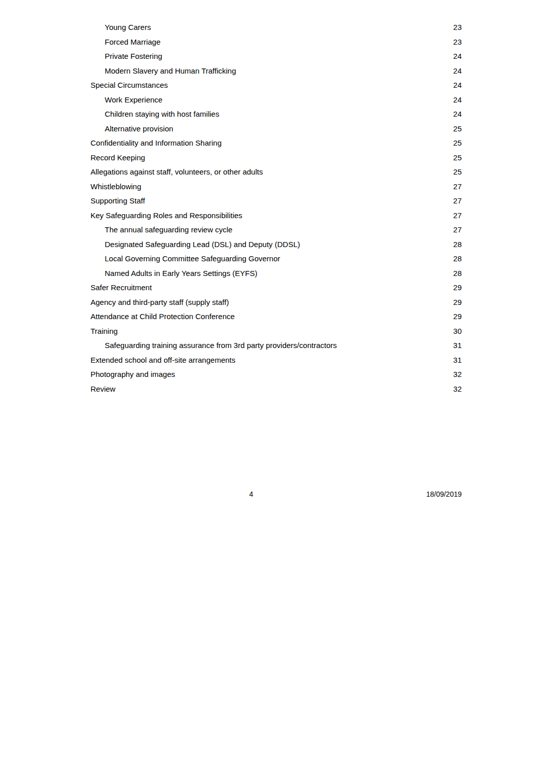Young Carers 23
Forced Marriage 23
Private Fostering 24
Modern Slavery and Human Trafficking 24
Special Circumstances 24
Work Experience 24
Children staying with host families 24
Alternative provision 25
Confidentiality and Information Sharing 25
Record Keeping 25
Allegations against staff, volunteers, or other adults 25
Whistleblowing 27
Supporting Staff 27
Key Safeguarding Roles and Responsibilities 27
The annual safeguarding review cycle 27
Designated Safeguarding Lead (DSL) and Deputy (DDSL) 28
Local Governing Committee Safeguarding Governor 28
Named Adults in Early Years Settings (EYFS) 28
Safer Recruitment 29
Agency and third-party staff (supply staff) 29
Attendance at Child Protection Conference 29
Training 30
Safeguarding training assurance from 3rd party providers/contractors 31
Extended school and off-site arrangements 31
Photography and images 32
Review 32
4 18/09/2019